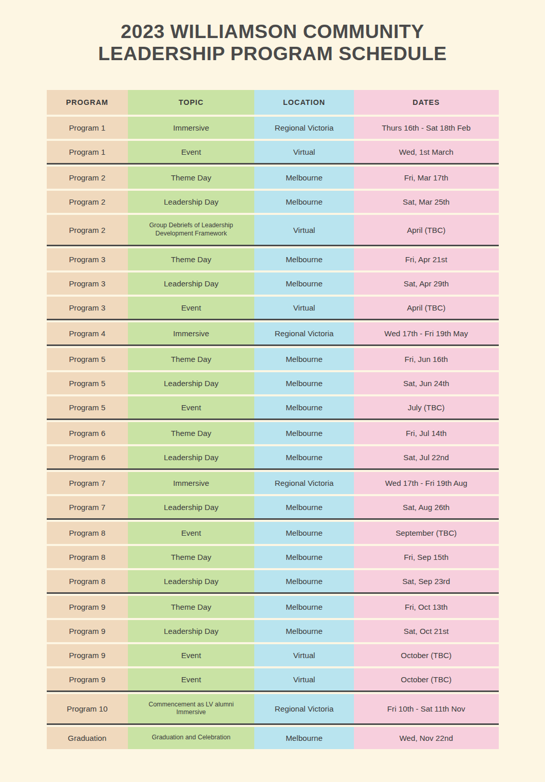2023 Williamson Community
Leadership Program Schedule
| Program | Topic | Location | Dates |
| --- | --- | --- | --- |
| Program 1 | Immersive | Regional Victoria | Thurs 16th - Sat 18th Feb |
| Program 1 | Event | Virtual | Wed, 1st March |
| Program 2 | Theme Day | Melbourne | Fri, Mar 17th |
| Program 2 | Leadership Day | Melbourne | Sat, Mar 25th |
| Program 2 | Group Debriefs of Leadership Development Framework | Virtual | April (TBC) |
| Program 3 | Theme Day | Melbourne | Fri, Apr 21st |
| Program 3 | Leadership Day | Melbourne | Sat, Apr 29th |
| Program 3 | Event | Virtual | April (TBC) |
| Program 4 | Immersive | Regional Victoria | Wed 17th - Fri 19th May |
| Program 5 | Theme Day | Melbourne | Fri, Jun 16th |
| Program 5 | Leadership Day | Melbourne | Sat, Jun 24th |
| Program 5 | Event | Melbourne | July (TBC) |
| Program 6 | Theme Day | Melbourne | Fri, Jul 14th |
| Program 6 | Leadership Day | Melbourne | Sat, Jul 22nd |
| Program 7 | Immersive | Regional Victoria | Wed 17th - Fri 19th Aug |
| Program 7 | Leadership Day | Melbourne | Sat, Aug 26th |
| Program 8 | Event | Melbourne | September (TBC) |
| Program 8 | Theme Day | Melbourne | Fri, Sep 15th |
| Program 8 | Leadership Day | Melbourne | Sat, Sep 23rd |
| Program 9 | Theme Day | Melbourne | Fri, Oct 13th |
| Program 9 | Leadership Day | Melbourne | Sat, Oct 21st |
| Program 9 | Event | Virtual | October (TBC) |
| Program 9 | Event | Virtual | October (TBC) |
| Program 10 | Commencement as LV alumni Immersive | Regional Victoria | Fri 10th - Sat 11th Nov |
| Graduation | Graduation and Celebration | Melbourne | Wed, Nov 22nd |